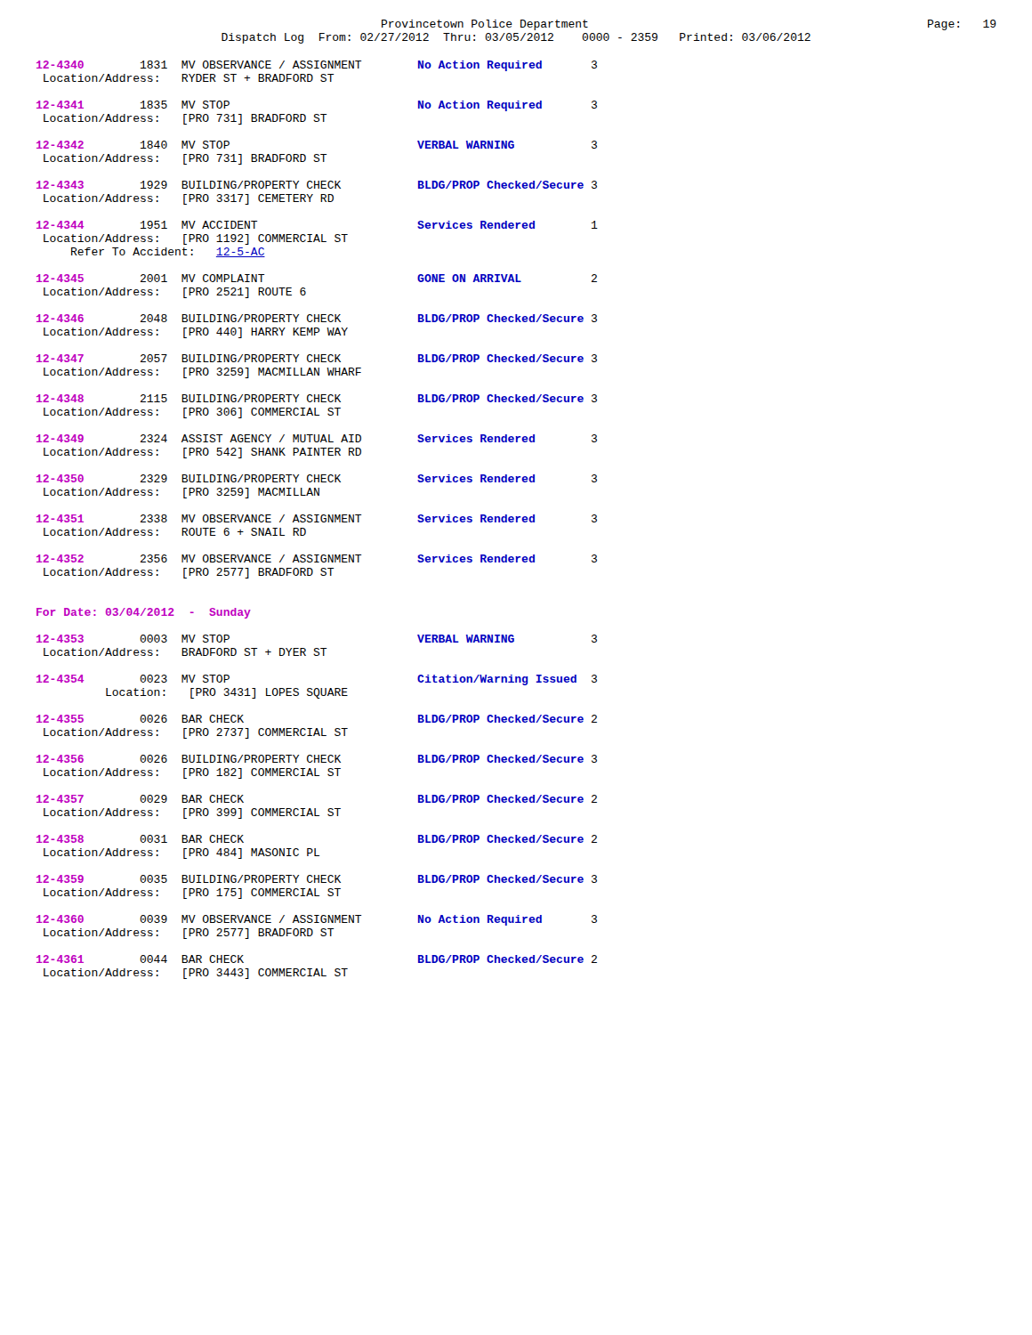Provincetown Police Department Page: 19
Dispatch Log From: 02/27/2012 Thru: 03/05/2012 0000 - 2359 Printed: 03/06/2012
12-4340        1831  MV OBSERVANCE / ASSIGNMENT        No Action Required       3 
 Location/Address:   RYDER ST + BRADFORD ST

12-4341        1835  MV STOP                           No Action Required       3 
 Location/Address:   [PRO 731] BRADFORD ST

12-4342        1840  MV STOP                           VERBAL WARNING           3 
 Location/Address:   [PRO 731] BRADFORD ST

12-4343        1929  BUILDING/PROPERTY CHECK           BLDG/PROP Checked/Secure 3 
 Location/Address:   [PRO 3317] CEMETERY RD

12-4344        1951  MV ACCIDENT                       Services Rendered        1 
 Location/Address:   [PRO 1192] COMMERCIAL ST
     Refer To Accident:   12-5-AC

12-4345        2001  MV COMPLAINT                      GONE ON ARRIVAL          2 
 Location/Address:   [PRO 2521] ROUTE 6

12-4346        2048  BUILDING/PROPERTY CHECK           BLDG/PROP Checked/Secure 3 
 Location/Address:   [PRO 440] HARRY KEMP WAY

12-4347        2057  BUILDING/PROPERTY CHECK           BLDG/PROP Checked/Secure 3 
 Location/Address:   [PRO 3259] MACMILLAN WHARF

12-4348        2115  BUILDING/PROPERTY CHECK           BLDG/PROP Checked/Secure 3 
 Location/Address:   [PRO 306] COMMERCIAL ST

12-4349        2324  ASSIST AGENCY / MUTUAL AID        Services Rendered        3 
 Location/Address:   [PRO 542] SHANK PAINTER RD

12-4350        2329  BUILDING/PROPERTY CHECK           Services Rendered        3 
 Location/Address:   [PRO 3259] MACMILLAN

12-4351        2338  MV OBSERVANCE / ASSIGNMENT        Services Rendered        3 
 Location/Address:   ROUTE 6 + SNAIL RD

12-4352        2356  MV OBSERVANCE / ASSIGNMENT        Services Rendered        3 
 Location/Address:   [PRO 2577] BRADFORD ST


For Date: 03/04/2012  -  Sunday

12-4353        0003  MV STOP                           VERBAL WARNING           3 
 Location/Address:   BRADFORD ST + DYER ST

12-4354        0023  MV STOP                           Citation/Warning Issued  3 
          Location:   [PRO 3431] LOPES SQUARE

12-4355        0026  BAR CHECK                         BLDG/PROP Checked/Secure 2 
 Location/Address:   [PRO 2737] COMMERCIAL ST

12-4356        0026  BUILDING/PROPERTY CHECK           BLDG/PROP Checked/Secure 3 
 Location/Address:   [PRO 182] COMMERCIAL ST

12-4357        0029  BAR CHECK                         BLDG/PROP Checked/Secure 2 
 Location/Address:   [PRO 399] COMMERCIAL ST

12-4358        0031  BAR CHECK                         BLDG/PROP Checked/Secure 2 
 Location/Address:   [PRO 484] MASONIC PL

12-4359        0035  BUILDING/PROPERTY CHECK           BLDG/PROP Checked/Secure 3 
 Location/Address:   [PRO 175] COMMERCIAL ST

12-4360        0039  MV OBSERVANCE / ASSIGNMENT        No Action Required       3 
 Location/Address:   [PRO 2577] BRADFORD ST

12-4361        0044  BAR CHECK                         BLDG/PROP Checked/Secure 2 
 Location/Address:   [PRO 3443] COMMERCIAL ST